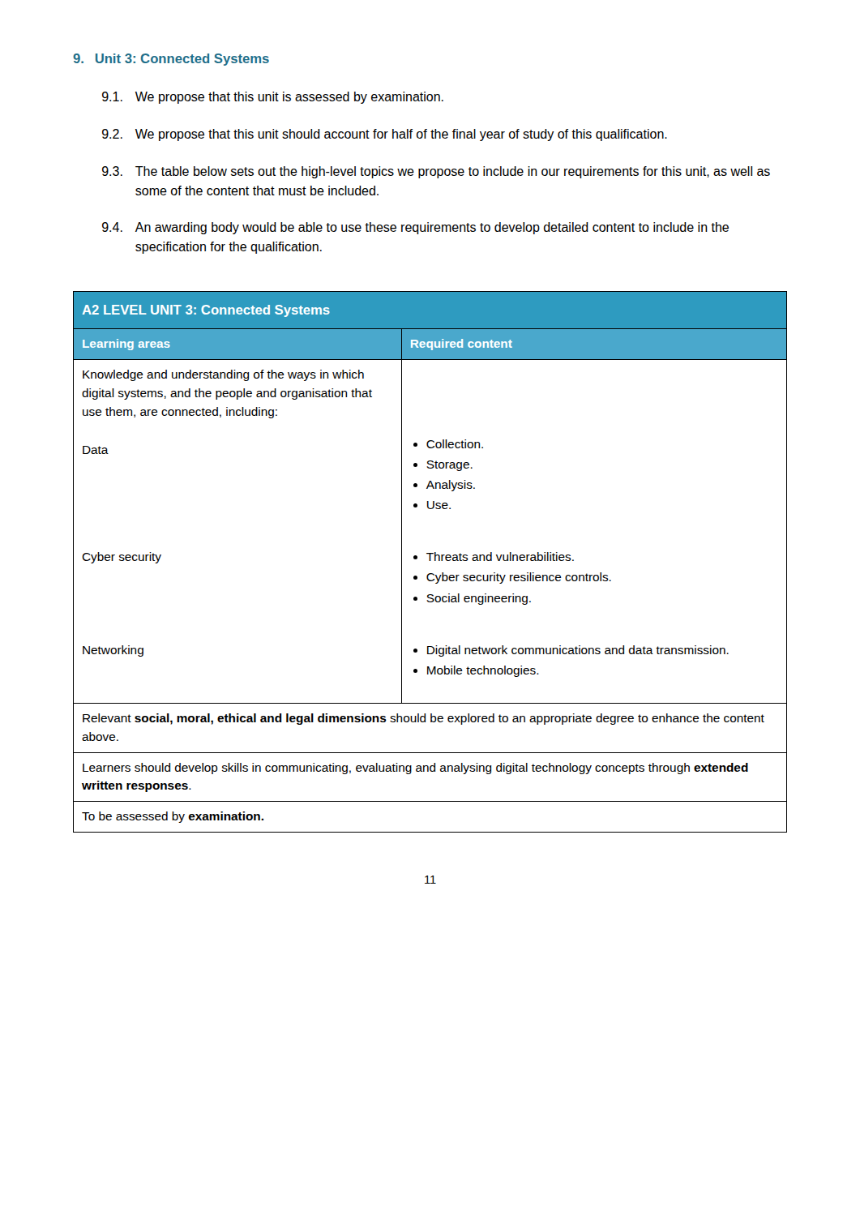9. Unit 3: Connected Systems
9.1. We propose that this unit is assessed by examination.
9.2. We propose that this unit should account for half of the final year of study of this qualification.
9.3. The table below sets out the high-level topics we propose to include in our requirements for this unit, as well as some of the content that must be included.
9.4. An awarding body would be able to use these requirements to develop detailed content to include in the specification for the qualification.
| A2 LEVEL UNIT 3: Connected Systems |
| --- |
| Learning areas | Required content |
| Knowledge and understanding of the ways in which digital systems, and the people and organisation that use them, are connected, including: Data | Collection. Storage. Analysis. Use. |
| Cyber security | Threats and vulnerabilities. Cyber security resilience controls. Social engineering. |
| Networking | Digital network communications and data transmission. Mobile technologies. |
| Relevant social, moral, ethical and legal dimensions should be explored to an appropriate degree to enhance the content above. |
| Learners should develop skills in communicating, evaluating and analysing digital technology concepts through extended written responses . |
| To be assessed by examination. |
11